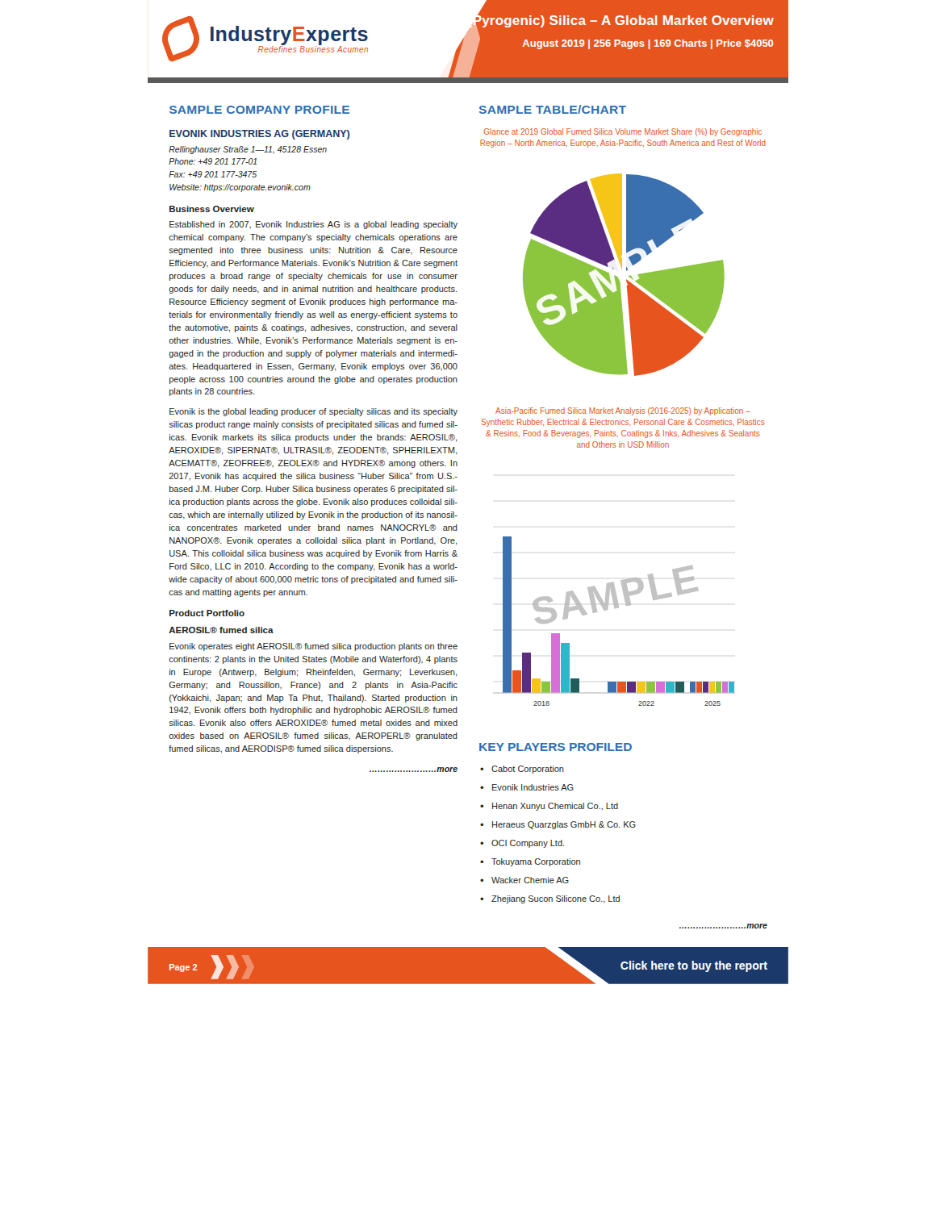IndustryExperts
Redefines Business Acumen
Fumed (Pyrogenic) Silica – A Global Market Overview
August 2019 | 256 Pages | 169 Charts | Price $4050
SAMPLE COMPANY PROFILE
EVONIK INDUSTRIES AG (GERMANY)
Rellinghauser Straße 1—11, 45128 Essen
Phone: +49 201 177-01
Fax: +49 201 177-3475
Website: https://corporate.evonik.com
Business Overview
Established in 2007, Evonik Industries AG is a global leading specialty chemical company. The company’s specialty chemicals operations are segmented into three business units: Nutrition & Care, Resource Efficiency, and Performance Materials. Evonik’s Nutrition & Care segment produces a broad range of specialty chemicals for use in consumer goods for daily needs, and in animal nutrition and healthcare products. Resource Efficiency segment of Evonik produces high performance materials for environmentally friendly as well as energy-efficient systems to the automotive, paints & coatings, adhesives, construction, and several other industries. While, Evonik’s Performance Materials segment is engaged in the production and supply of polymer materials and intermediates. Headquartered in Essen, Germany, Evonik employs over 36,000 people across 100 countries around the globe and operates production plants in 28 countries.
Evonik is the global leading producer of specialty silicas and its specialty silicas product range mainly consists of precipitated silicas and fumed silicas. Evonik markets its silica products under the brands: AEROSIL®, AEROXIDE®, SIPERNAT®, ULTRASIL®, ZEODENT®, SPHERILEXTM, ACEMATT®, ZEOFREE®, ZEOLEX® and HYDREX® among others. In 2017, Evonik has acquired the silica business “Huber Silica” from U.S.-based J.M. Huber Corp. Huber Silica business operates 6 precipitated silica production plants across the globe. Evonik also produces colloidal silicas, which are internally utilized by Evonik in the production of its nanosilica concentrates marketed under brand names NANOCRYL® and NANOPOX®. Evonik operates a colloidal silica plant in Portland, Ore, USA. This colloidal silica business was acquired by Evonik from Harris & Ford Silco, LLC in 2010. According to the company, Evonik has a worldwide capacity of about 600,000 metric tons of precipitated and fumed silicas and matting agents per annum.
Product Portfolio
AEROSIL® fumed silica
Evonik operates eight AEROSIL® fumed silica production plants on three continents: 2 plants in the United States (Mobile and Waterford), 4 plants in Europe (Antwerp, Belgium; Rheinfelden, Germany; Leverkusen, Germany; and Roussillon, France) and 2 plants in Asia-Pacific (Yokkaichi, Japan; and Map Ta Phut, Thailand). Started production in 1942, Evonik offers both hydrophilic and hydrophobic AEROSIL® fumed silicas. Evonik also offers AEROXIDE® fumed metal oxides and mixed oxides based on AEROSIL® fumed silicas, AEROPERL® granulated fumed silicas, and AERODISP® fumed silica dispersions.
……………………more
SAMPLE TABLE/CHART
Glance at 2019 Global Fumed Silica Volume Market Share (%) by Geographic Region – North America, Europe, Asia-Pacific, South America and Rest of World
SAMPLE
Asia-Pacific Fumed Silica Market Analysis (2016-2025) by Application – Synthetic Rubber, Electrical & Electronics, Personal Care & Cosmetics, Plastics & Resins, Food & Beverages, Paints, Coatings & Inks, Adhesives & Sealants and Others in USD Million
2018 2022 2025 SAMPLE
KEY PLAYERS PROFILED
Cabot Corporation
Evonik Industries AG
Henan Xunyu Chemical Co., Ltd
Heraeus Quarzglas GmbH & Co. KG
OCI Company Ltd.
Tokuyama Corporation
Wacker Chemie AG
Zhejiang Sucon Silicone Co., Ltd
……………………more
Page 2
Click here to buy the report